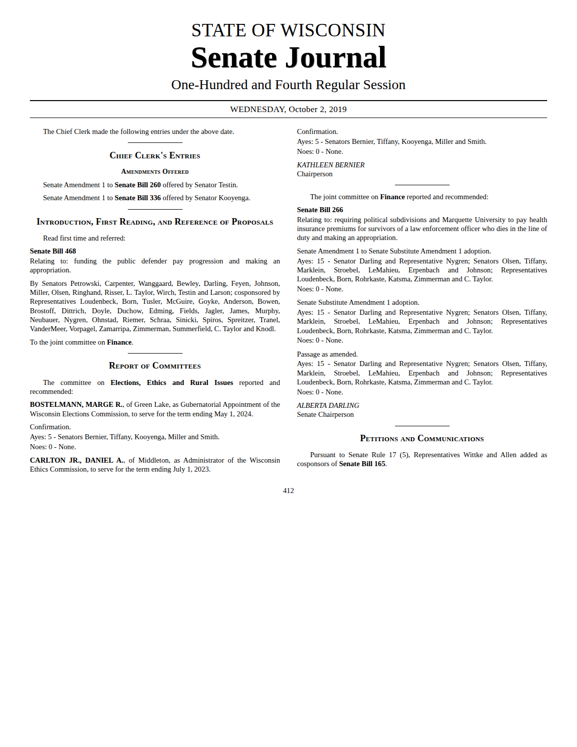STATE OF WISCONSIN
Senate Journal
One-Hundred and Fourth Regular Session
WEDNESDAY, October 2, 2019
The Chief Clerk made the following entries under the above date.
Chief Clerk's Entries
Amendments Offered
Senate Amendment 1 to Senate Bill 260 offered by Senator Testin.
Senate Amendment 1 to Senate Bill 336 offered by Senator Kooyenga.
Introduction, First Reading, and Reference of Proposals
Read first time and referred:
Senate Bill 468
Relating to: funding the public defender pay progression and making an appropriation.
By Senators Petrowski, Carpenter, Wanggaard, Bewley, Darling, Feyen, Johnson, Miller, Olsen, Ringhand, Risser, L. Taylor, Wirch, Testin and Larson; cosponsored by Representatives Loudenbeck, Born, Tusler, McGuire, Goyke, Anderson, Bowen, Brostoff, Dittrich, Doyle, Duchow, Edming, Fields, Jagler, James, Murphy, Neubauer, Nygren, Ohnstad, Riemer, Schraa, Sinicki, Spiros, Spreitzer, Tranel, VanderMeer, Vorpagel, Zamarripa, Zimmerman, Summerfield, C. Taylor and Knodl.
To the joint committee on Finance.
Report of Committees
The committee on Elections, Ethics and Rural Issues reported and recommended:
BOSTELMANN, MARGE R., of Green Lake, as Gubernatorial Appointment of the Wisconsin Elections Commission, to serve for the term ending May 1, 2024.
Confirmation.
Ayes: 5 - Senators Bernier, Tiffany, Kooyenga, Miller and Smith.
Noes: 0 - None.
CARLTON JR., DANIEL A., of Middleton, as Administrator of the Wisconsin Ethics Commission, to serve for the term ending July 1, 2023.
Confirmation.
Ayes: 5 - Senators Bernier, Tiffany, Kooyenga, Miller and Smith.
Noes: 0 - None.
KATHLEEN BERNIER
Chairperson
The joint committee on Finance reported and recommended:
Senate Bill 266
Relating to: requiring political subdivisions and Marquette University to pay health insurance premiums for survivors of a law enforcement officer who dies in the line of duty and making an appropriation.
Senate Amendment 1 to Senate Substitute Amendment 1 adoption.
Ayes: 15 - Senator Darling and Representative Nygren; Senators Olsen, Tiffany, Marklein, Stroebel, LeMahieu, Erpenbach and Johnson; Representatives Loudenbeck, Born, Rohrkaste, Katsma, Zimmerman and C. Taylor.
Noes: 0 - None.
Senate Substitute Amendment 1 adoption.
Ayes: 15 - Senator Darling and Representative Nygren; Senators Olsen, Tiffany, Marklein, Stroebel, LeMahieu, Erpenbach and Johnson; Representatives Loudenbeck, Born, Rohrkaste, Katsma, Zimmerman and C. Taylor.
Noes: 0 - None.
Passage as amended.
Ayes: 15 - Senator Darling and Representative Nygren; Senators Olsen, Tiffany, Marklein, Stroebel, LeMahieu, Erpenbach and Johnson; Representatives Loudenbeck, Born, Rohrkaste, Katsma, Zimmerman and C. Taylor.
Noes: 0 - None.
ALBERTA DARLING
Senate Chairperson
Petitions and Communications
Pursuant to Senate Rule 17 (5), Representatives Wittke and Allen added as cosponsors of Senate Bill 165.
412